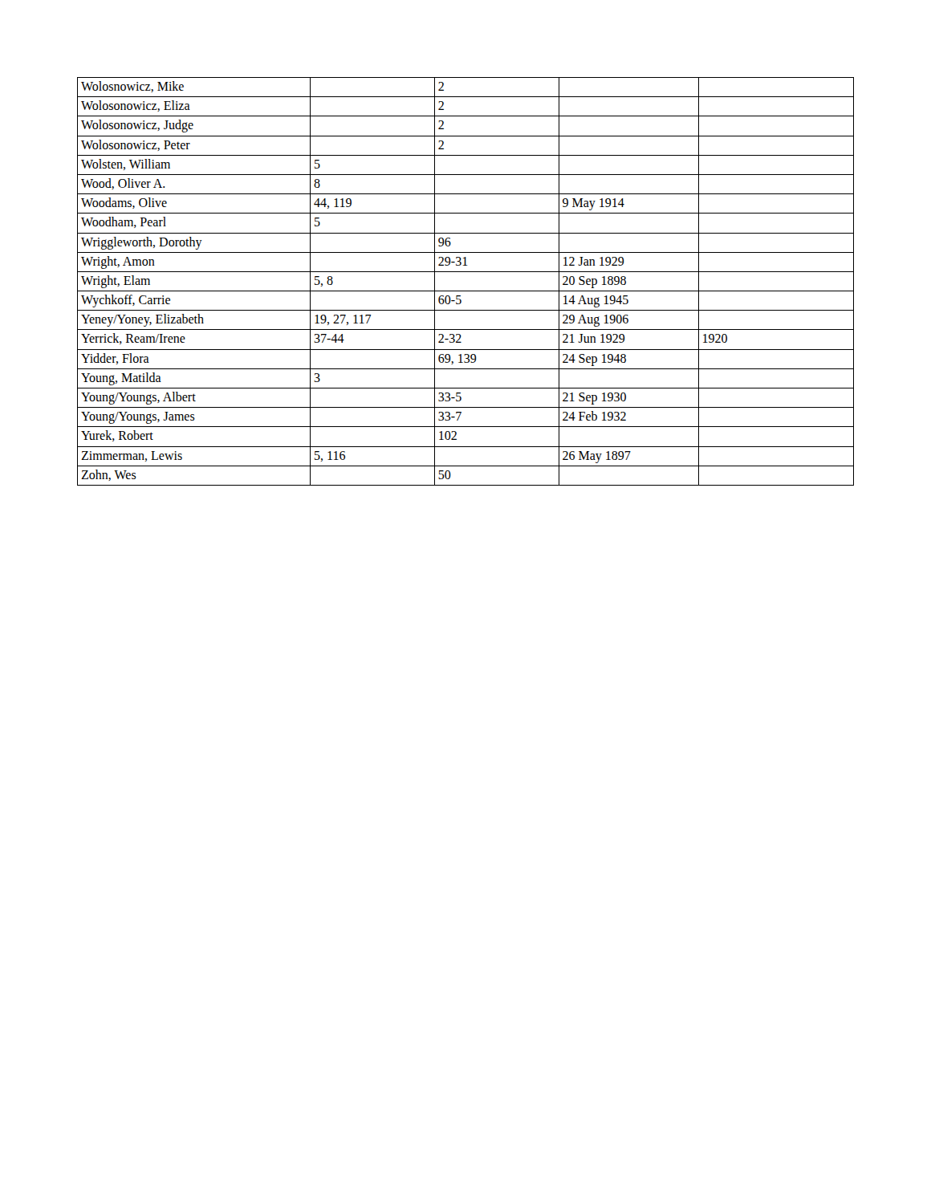| Wolosnowicz, Mike | | 2 | | |
| Wolosonowicz, Eliza | | 2 | | |
| Wolosonowicz, Judge | | 2 | | |
| Wolosonowicz, Peter | | 2 | | |
| Wolsten, William | 5 | | | |
| Wood, Oliver A. | 8 | | | |
| Woodams, Olive | 44, 119 | | 9 May 1914 | |
| Woodham, Pearl | 5 | | | |
| Wriggleworth, Dorothy | | 96 | | |
| Wright, Amon | | 29-31 | 12 Jan 1929 | |
| Wright, Elam | 5, 8 | | 20 Sep 1898 | |
| Wychkoff, Carrie | | 60-5 | 14 Aug 1945 | |
| Yeney/Yoney, Elizabeth | 19, 27, 117 | | 29 Aug 1906 | |
| Yerrick, Ream/Irene | 37-44 | 2-32 | 21 Jun 1929 | 1920 |
| Yidder, Flora | | 69, 139 | 24 Sep 1948 | |
| Young, Matilda | 3 | | | |
| Young/Youngs, Albert | | 33-5 | 21 Sep 1930 | |
| Young/Youngs, James | | 33-7 | 24 Feb 1932 | |
| Yurek, Robert | | 102 | | |
| Zimmerman, Lewis | 5, 116 | | 26 May 1897 | |
| Zohn, Wes | | 50 | | |